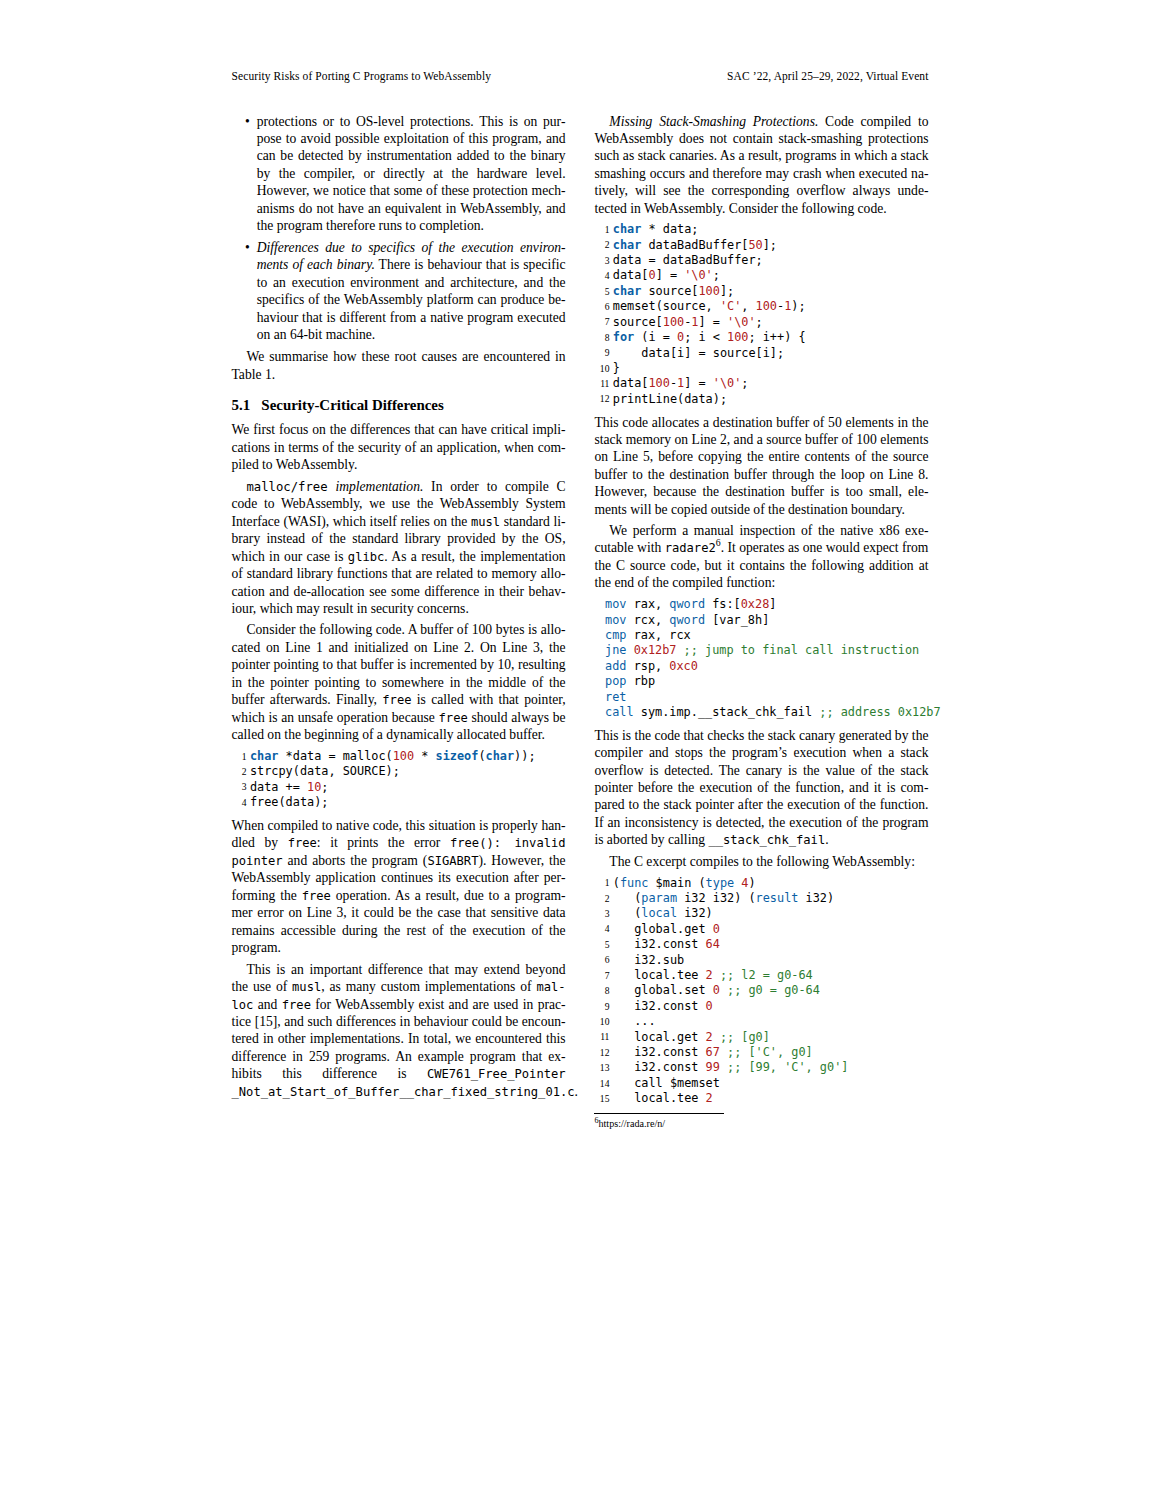Security Risks of Porting C Programs to WebAssembly
SAC ’22, April 25–29, 2022, Virtual Event
protections or to OS-level protections. This is on purpose to avoid possible exploitation of this program, and can be detected by instrumentation added to the binary by the compiler, or directly at the hardware level. However, we notice that some of these protection mechanisms do not have an equivalent in WebAssembly, and the program therefore runs to completion.
Differences due to specifics of the execution environments of each binary. There is behaviour that is specific to an execution environment and architecture, and the specifics of the WebAssembly platform can produce behaviour that is different from a native program executed on an 64-bit machine.
We summarise how these root causes are encountered in Table 1.
5.1 Security-Critical Differences
We first focus on the differences that can have critical implications in terms of the security of an application, when compiled to WebAssembly.
malloc/free implementation. In order to compile C code to WebAssembly, we use the WebAssembly System Interface (WASI), which itself relies on the musl standard library instead of the standard library provided by the OS, which in our case is glibc. As a result, the implementation of standard library functions that are related to memory allocation and de-allocation see some difference in their behaviour, which may result in security concerns.
Consider the following code. A buffer of 100 bytes is allocated on Line 1 and initialized on Line 2. On Line 3, the pointer pointing to that buffer is incremented by 10, resulting in the pointer pointing to somewhere in the middle of the buffer afterwards. Finally, free is called with that pointer, which is an unsafe operation because free should always be called on the beginning of a dynamically allocated buffer.
char *data = malloc(100 * sizeof(char));
strcpy(data, SOURCE);
data += 10;
free(data);
When compiled to native code, this situation is properly handled by free: it prints the error free(): invalid pointer and aborts the program (SIGABRT). However, the WebAssembly application continues its execution after performing the free operation. As a result, due to a programmer error on Line 3, it could be the case that sensitive data remains accessible during the rest of the execution of the program.
This is an important difference that may extend beyond the use of musl, as many custom implementations of malloc and free for WebAssembly exist and are used in practice [15], and such differences in behaviour could be encountered in other implementations. In total, we encountered this difference in 259 programs. An example program that exhibits this difference is CWE761_Free_Pointer _Not_at_Start_of_Buffer__char_fixed_string_01.c.
Missing Stack-Smashing Protections. Code compiled to WebAssembly does not contain stack-smashing protections such as stack canaries. As a result, programs in which a stack smashing occurs and therefore may crash when executed natively, will see the corresponding overflow always undetected in WebAssembly. Consider the following code.
char * data;
char dataBadBuffer[50];
data = dataBadBuffer;
data[0] = '\0';
char source[100];
memset(source, 'C', 100-1);
source[100-1] = '\0';
for (i = 0; i < 100; i++) {
data[i] = source[i];
}
data[100-1] = '\0';
printLine(data);
This code allocates a destination buffer of 50 elements in the stack memory on Line 2, and a source buffer of 100 elements on Line 5, before copying the entire contents of the source buffer to the destination buffer through the loop on Line 8. However, because the destination buffer is too small, elements will be copied outside of the destination boundary.
We perform a manual inspection of the native x86 executable with radare26. It operates as one would expect from the C source code, but it contains the following addition at the end of the compiled function:
mov rax, qword fs:[0x28]
mov rcx, qword [var_8h]
cmp rax, rcx
jne 0x12b7 ;; jump to final call instruction
add rsp, 0xc0
pop rbp
ret
call sym.imp.__stack_chk_fail ;; address 0x12b7
This is the code that checks the stack canary generated by the compiler and stops the program’s execution when a stack overflow is detected. The canary is the value of the stack pointer before the execution of the function, and it is compared to the stack pointer after the execution of the function. If an inconsistency is detected, the execution of the program is aborted by calling __stack_chk_fail.
The C excerpt compiles to the following WebAssembly:
(func $main (type 4)
(param i32 i32) (result i32)
(local i32)
global.get 0
i32.const 64
i32.sub
local.tee 2 ;; l2 = g0-64
global.set 0 ;; g0 = g0-64
i32.const 0
...
local.get 2 ;; [g0]
i32.const 67 ;; ['C', g0]
i32.const 99 ;; [99, 'C', g0']
call $memset
local.tee 2
6https://rada.re/n/